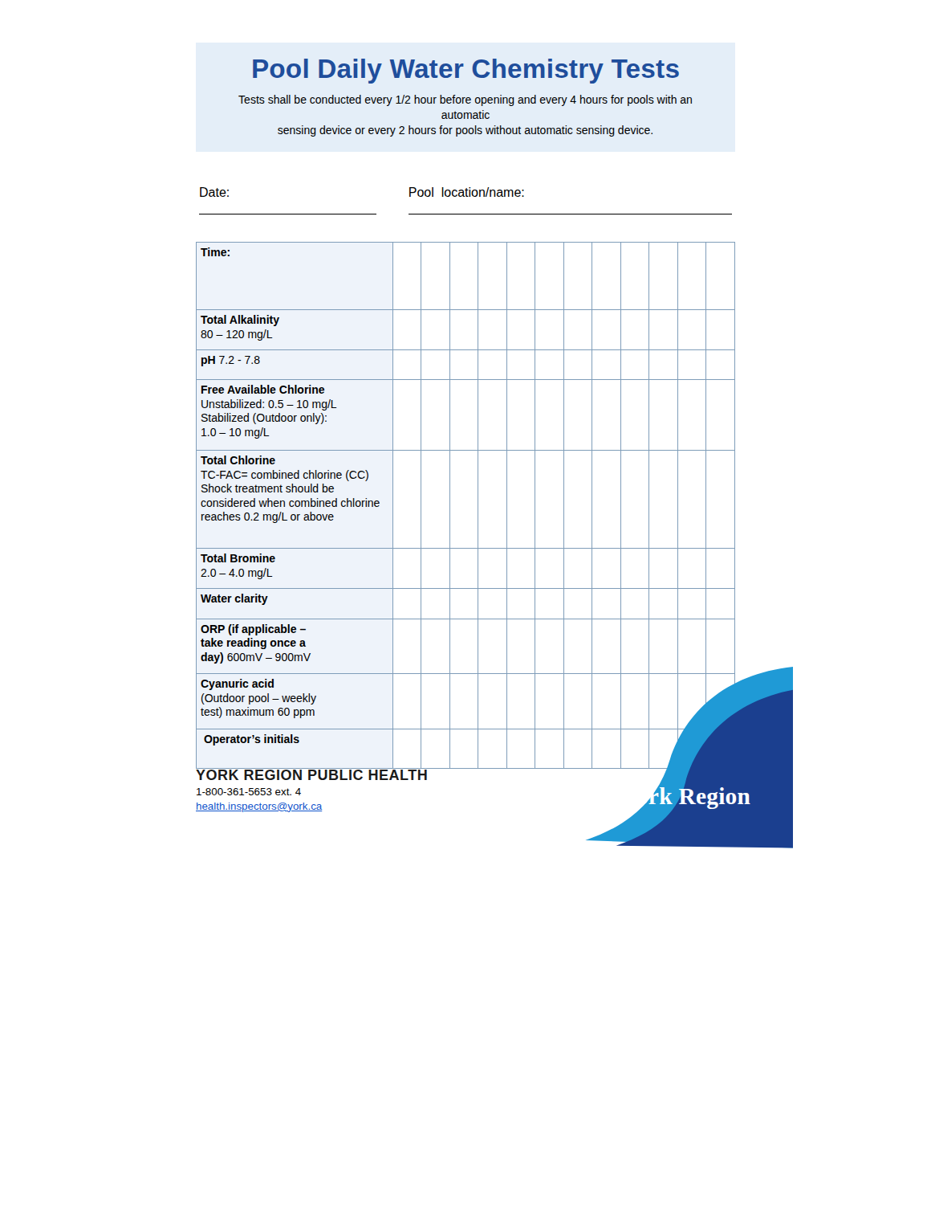Pool Daily Water Chemistry Tests
Tests shall be conducted every 1/2 hour before opening and every 4 hours for pools with an automatic
sensing device or every 2 hours for pools without automatic sensing device.
Date: Pool location/name:
| Time: | | | | | | | | | | | | |
| Total Alkalinity 80 – 120 mg/L | | | | | | | | | | | | |
| pH 7.2 - 7.8 | | | | | | | | | | | | |
| Free Available Chlorine Unstabilized: 0.5 – 10 mg/L Stabilized (Outdoor only): 1.0 – 10 mg/L | | | | | | | | | | | | |
| Total Chlorine TC-FAC= combined chlorine (CC) Shock treatment should be considered when combined chlorine reaches 0.2 mg/L or above | | | | | | | | | | | | |
| Total Bromine 2.0 – 4.0 mg/L | | | | | | | | | | | | |
| Water clarity | | | | | | | | | | | | |
| ORP (if applicable – take reading once a day) 600mV – 900mV | | | | | | | | | | | | |
| Cyanuric acid (Outdoor pool – weekly test) maximum 60 ppm | | | | | | | | | | | | |
| Operator’s initials | | | | | | | | | | | | |
✒York Region
YORK REGION PUBLIC HEALTH
1-800-361-5653 ext. 4
health.inspectors@york.ca